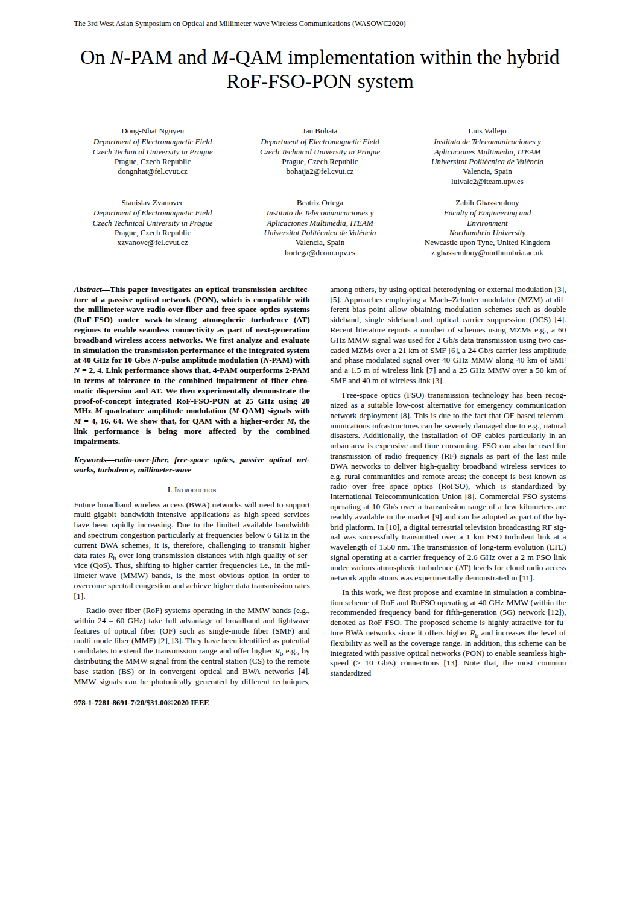The 3rd West Asian Symposium on Optical and Millimeter-wave Wireless Communications (WASOWC2020)
On N-PAM and M-QAM implementation within the hybrid RoF-FSO-PON system
Dong-Nhat Nguyen
Department of Electromagnetic Field
Czech Technical University in Prague
Prague, Czech Republic
dongnhat@fel.cvut.cz
Jan Bohata
Department of Electromagnetic Field
Czech Technical University in Prague
Prague, Czech Republic
bohatja2@fel.cvut.cz
Luis Vallejo
Instituto de Telecomunicaciones y
Aplicaciones Multimedia, ITEAM
Universitat Politècnica de València
Valencia, Spain
luivalc2@iteam.upv.es
Stanislav Zvanovec
Department of Electromagnetic Field
Czech Technical University in Prague
Prague, Czech Republic
xzvanove@fel.cvut.cz
Beatriz Ortega
Instituto de Telecomunicaciones y
Aplicaciones Multimedia, ITEAM
Universitat Politècnica de València
Valencia, Spain
bortega@dcom.upv.es
Zabih Ghassemlooy
Faculty of Engineering and
Environment
Northumbria University
Newcastle upon Tyne, United Kingdom
z.ghassemlooy@northumbria.ac.uk
Abstract—This paper investigates an optical transmission architecture of a passive optical network (PON), which is compatible with the millimeter-wave radio-over-fiber and free-space optics systems (RoF-FSO) under weak-to-strong atmospheric turbulence (AT) regimes to enable seamless connectivity as part of next-generation broadband wireless access networks. We first analyze and evaluate in simulation the transmission performance of the integrated system at 40 GHz for 10 Gb/s N-pulse amplitude modulation (N-PAM) with N = 2, 4. Link performance shows that, 4-PAM outperforms 2-PAM in terms of tolerance to the combined impairment of fiber chromatic dispersion and AT. We then experimentally demonstrate the proof-of-concept integrated RoF-FSO-PON at 25 GHz using 20 MHz M-quadrature amplitude modulation (M-QAM) signals with M = 4, 16, 64. We show that, for QAM with a higher-order M, the link performance is being more affected by the combined impairments.
Keywords—radio-over-fiber, free-space optics, passive optical networks, turbulence, millimeter-wave
I. Introduction
Future broadband wireless access (BWA) networks will need to support multi-gigabit bandwidth-intensive applications as high-speed services have been rapidly increasing. Due to the limited available bandwidth and spectrum congestion particularly at frequencies below 6 GHz in the current BWA schemes, it is, therefore, challenging to transmit higher data rates Rb over long transmission distances with high quality of service (QoS). Thus, shifting to higher carrier frequencies i.e., in the millimeter-wave (MMW) bands, is the most obvious option in order to overcome spectral congestion and achieve higher data transmission rates [1].
Radio-over-fiber (RoF) systems operating in the MMW bands (e.g., within 24 – 60 GHz) take full advantage of broadband and lightwave features of optical fiber (OF) such as single-mode fiber (SMF) and multi-mode fiber (MMF) [2], [3]. They have been identified as potential candidates to extend the transmission range and offer higher Rb e.g., by distributing the MMW signal from the central station (CS) to the remote base station (BS) or in convergent optical and BWA networks [4]. MMW signals can be photonically generated by different techniques, among others, by using optical heterodyning or external modulation [3], [5]. Approaches employing a Mach–Zehnder modulator (MZM) at different bias point allow obtaining modulation schemes such as double sideband, single sideband and optical carrier suppression (OCS) [4]. Recent literature reports a number of schemes using MZMs e.g., a 60 GHz MMW signal was used for 2 Gb/s data transmission using two cascaded MZMs over a 21 km of SMF [6], a 24 Gb/s carrier-less amplitude and phase modulated signal over 40 GHz MMW along 40 km of SMF and a 1.5 m of wireless link [7] and a 25 GHz MMW over a 50 km of SMF and 40 m of wireless link [3].
Free-space optics (FSO) transmission technology has been recognized as a suitable low-cost alternative for emergency communication network deployment [8]. This is due to the fact that OF-based telecommunications infrastructures can be severely damaged due to e.g., natural disasters. Additionally, the installation of OF cables particularly in an urban area is expensive and time-consuming. FSO can also be used for transmission of radio frequency (RF) signals as part of the last mile BWA networks to deliver high-quality broadband wireless services to e.g. rural communities and remote areas; the concept is best known as radio over free space optics (RoFSO), which is standardized by International Telecommunication Union [8]. Commercial FSO systems operating at 10 Gb/s over a transmission range of a few kilometers are readily available in the market [9] and can be adopted as part of the hybrid platform. In [10], a digital terrestrial television broadcasting RF signal was successfully transmitted over a 1 km FSO turbulent link at a wavelength of 1550 nm. The transmission of long-term evolution (LTE) signal operating at a carrier frequency of 2.6 GHz over a 2 m FSO link under various atmospheric turbulence (AT) levels for cloud radio access network applications was experimentally demonstrated in [11].
In this work, we first propose and examine in simulation a combination scheme of RoF and RoFSO operating at 40 GHz MMW (within the recommended frequency band for fifth-generation (5G) network [12]), denoted as RoF-FSO. The proposed scheme is highly attractive for future BWA networks since it offers higher Rb and increases the level of flexibility as well as the coverage range. In addition, this scheme can be integrated with passive optical networks (PON) to enable seamless high-speed (> 10 Gb/s) connections [13]. Note that, the most common standardized
978-1-7281-8691-7/20/$31.00©2020 IEEE